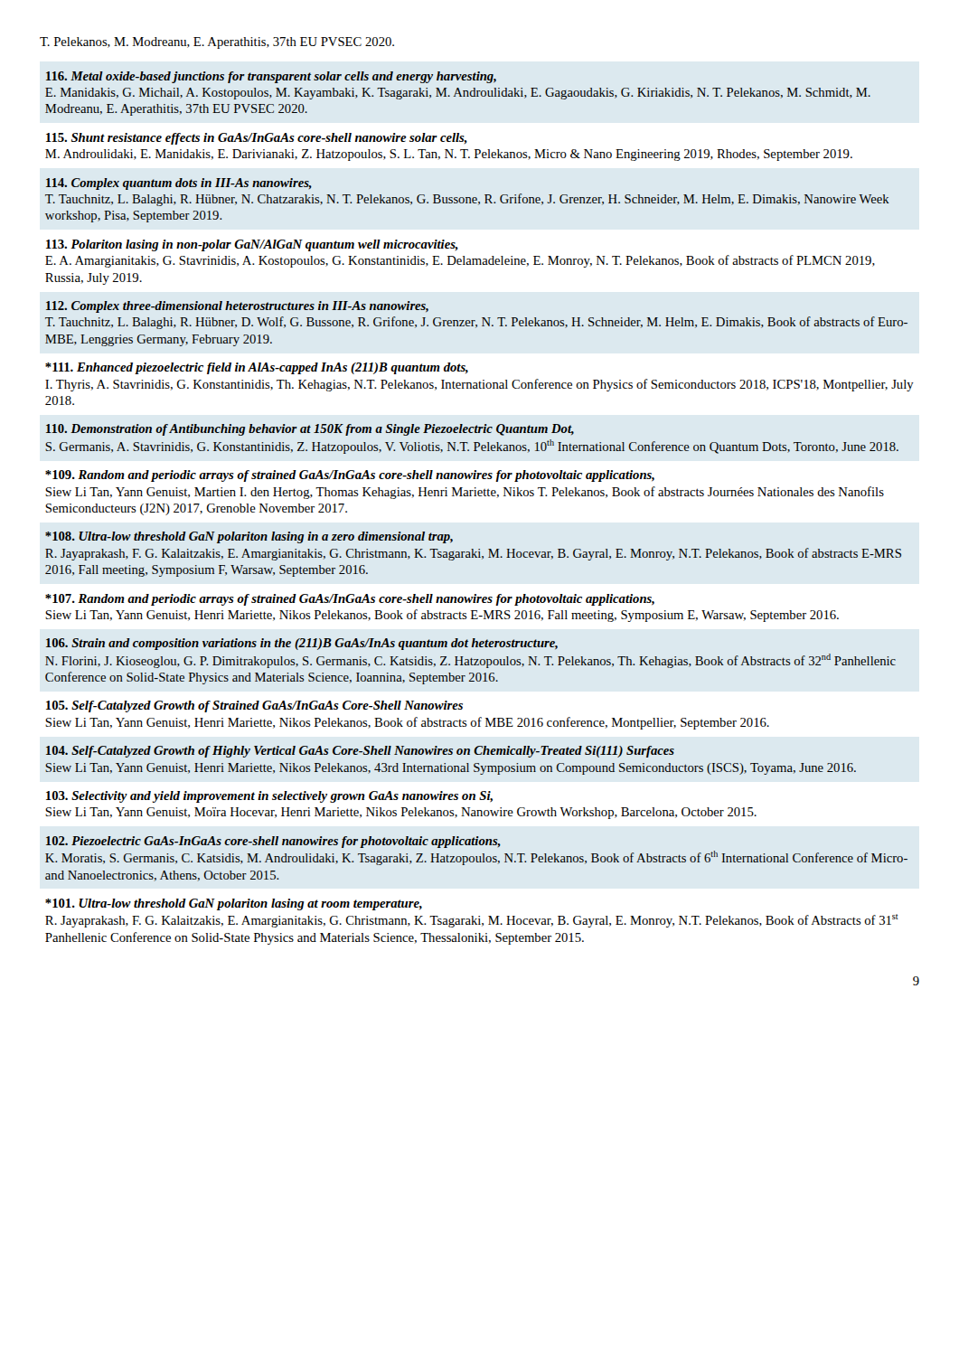T. Pelekanos, M. Modreanu, E. Aperathitis, 37th EU PVSEC 2020.
116. Metal oxide-based junctions for transparent solar cells and energy harvesting,
E. Manidakis, G. Michail, A. Kostopoulos, M. Kayambaki, K. Tsagaraki, M. Androulidaki, E. Gagaoudakis, G. Kiriakidis, N. T. Pelekanos, M. Schmidt, M. Modreanu, E. Aperathitis, 37th EU PVSEC 2020.
115. Shunt resistance effects in GaAs/InGaAs core-shell nanowire solar cells,
M. Androulidaki, E. Manidakis, E. Darivianaki, Z. Hatzopoulos, S. L. Tan, N. T. Pelekanos, Micro & Nano Engineering 2019, Rhodes, September 2019.
114. Complex quantum dots in III-As nanowires,
T. Tauchnitz, L. Balaghi, R. Hübner, N. Chatzarakis, N. T. Pelekanos, G. Bussone, R. Grifone, J. Grenzer, H. Schneider, M. Helm, E. Dimakis, Nanowire Week workshop, Pisa, September 2019.
113. Polariton lasing in non-polar GaN/AlGaN quantum well microcavities,
E. A. Amargianitakis, G. Stavrinidis, A. Kostopoulos, G. Konstantinidis, E. Delamadeleine, E. Monroy, N. T. Pelekanos, Book of abstracts of PLMCN 2019, Russia, July 2019.
112. Complex three-dimensional heterostructures in III-As nanowires,
T. Tauchnitz, L. Balaghi, R. Hübner, D. Wolf, G. Bussone, R. Grifone, J. Grenzer, N. T. Pelekanos, H. Schneider, M. Helm, E. Dimakis, Book of abstracts of Euro-MBE, Lenggries Germany, February 2019.
*111. Enhanced piezoelectric field in AlAs-capped InAs (211)B quantum dots,
I. Thyris, A. Stavrinidis, G. Konstantinidis, Th. Kehagias, N.T. Pelekanos, International Conference on Physics of Semiconductors 2018, ICPS'18, Montpellier, July 2018.
110. Demonstration of Antibunching behavior at 150K from a Single Piezoelectric Quantum Dot,
S. Germanis, A. Stavrinidis, G. Konstantinidis, Z. Hatzopoulos, V. Voliotis, N.T. Pelekanos, 10th International Conference on Quantum Dots, Toronto, June 2018.
*109. Random and periodic arrays of strained GaAs/InGaAs core-shell nanowires for photovoltaic applications,
Siew Li Tan, Yann Genuist, Martien I. den Hertog, Thomas Kehagias, Henri Mariette, Nikos T. Pelekanos, Book of abstracts Journées Nationales des Nanofils Semiconducteurs (J2N) 2017, Grenoble November 2017.
*108. Ultra-low threshold GaN polariton lasing in a zero dimensional trap,
R. Jayaprakash, F. G. Kalaitzakis, E. Amargianitakis, G. Christmann, K. Tsagaraki, M. Hocevar, B. Gayral, E. Monroy, N.T. Pelekanos, Book of abstracts E-MRS 2016, Fall meeting, Symposium F, Warsaw, September 2016.
*107. Random and periodic arrays of strained GaAs/InGaAs core-shell nanowires for photovoltaic applications,
Siew Li Tan, Yann Genuist, Henri Mariette, Nikos Pelekanos, Book of abstracts E-MRS 2016, Fall meeting, Symposium E, Warsaw, September 2016.
106. Strain and composition variations in the (211)B GaAs/InAs quantum dot heterostructure,
N. Florini, J. Kioseoglou, G. P. Dimitrakopulos, S. Germanis, C. Katsidis, Z. Hatzopoulos, N. T. Pelekanos, Th. Kehagias, Book of Abstracts of 32nd Panhellenic Conference on Solid-State Physics and Materials Science, Ioannina, September 2016.
105. Self-Catalyzed Growth of Strained GaAs/InGaAs Core-Shell Nanowires
Siew Li Tan, Yann Genuist, Henri Mariette, Nikos Pelekanos, Book of abstracts of MBE 2016 conference, Montpellier, September 2016.
104. Self-Catalyzed Growth of Highly Vertical GaAs Core-Shell Nanowires on Chemically-Treated Si(111) Surfaces
Siew Li Tan, Yann Genuist, Henri Mariette, Nikos Pelekanos, 43rd International Symposium on Compound Semiconductors (ISCS), Toyama, June 2016.
103. Selectivity and yield improvement in selectively grown GaAs nanowires on Si,
Siew Li Tan, Yann Genuist, Moïra Hocevar, Henri Mariette, Nikos Pelekanos, Nanowire Growth Workshop, Barcelona, October 2015.
102. Piezoelectric GaAs-InGaAs core-shell nanowires for photovoltaic applications,
K. Moratis, S. Germanis, C. Katsidis, M. Androulidaki, K. Tsagaraki, Z. Hatzopoulos, N.T. Pelekanos, Book of Abstracts of 6th International Conference of Micro- and Nanoelectronics, Athens, October 2015.
*101. Ultra-low threshold GaN polariton lasing at room temperature,
R. Jayaprakash, F. G. Kalaitzakis, E. Amargianitakis, G. Christmann, K. Tsagaraki, M. Hocevar, B. Gayral, E. Monroy, N.T. Pelekanos, Book of Abstracts of 31st Panhellenic Conference on Solid-State Physics and Materials Science, Thessaloniki, September 2015.
9